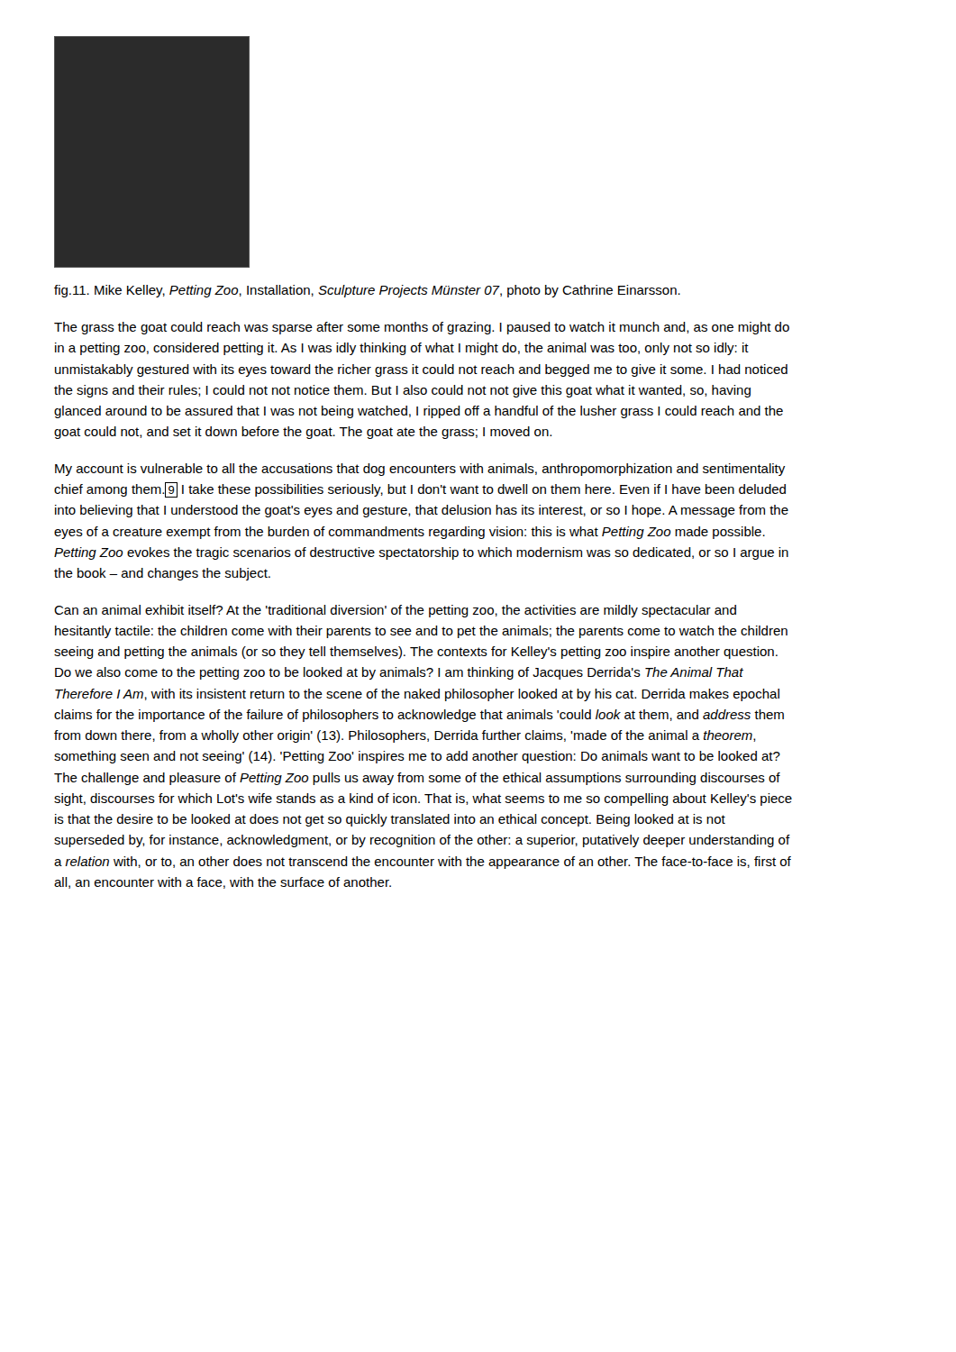fig.11. Mike Kelley, Petting Zoo, Installation, Sculpture Projects Münster 07, photo by Cathrine Einarsson.
The grass the goat could reach was sparse after some months of grazing. I paused to watch it munch and, as one might do in a petting zoo, considered petting it. As I was idly thinking of what I might do, the animal was too, only not so idly: it unmistakably gestured with its eyes toward the richer grass it could not reach and begged me to give it some. I had noticed the signs and their rules; I could not not notice them. But I also could not not give this goat what it wanted, so, having glanced around to be assured that I was not being watched, I ripped off a handful of the lusher grass I could reach and the goat could not, and set it down before the goat. The goat ate the grass; I moved on.
My account is vulnerable to all the accusations that dog encounters with animals, anthropomorphization and sentimentality chief among them.9 I take these possibilities seriously, but I don't want to dwell on them here. Even if I have been deluded into believing that I understood the goat's eyes and gesture, that delusion has its interest, or so I hope. A message from the eyes of a creature exempt from the burden of commandments regarding vision: this is what Petting Zoo made possible. Petting Zoo evokes the tragic scenarios of destructive spectatorship to which modernism was so dedicated, or so I argue in the book – and changes the subject.
Can an animal exhibit itself? At the 'traditional diversion' of the petting zoo, the activities are mildly spectacular and hesitantly tactile: the children come with their parents to see and to pet the animals; the parents come to watch the children seeing and petting the animals (or so they tell themselves). The contexts for Kelley's petting zoo inspire another question. Do we also come to the petting zoo to be looked at by animals? I am thinking of Jacques Derrida's The Animal That Therefore I Am, with its insistent return to the scene of the naked philosopher looked at by his cat. Derrida makes epochal claims for the importance of the failure of philosophers to acknowledge that animals 'could look at them, and address them from down there, from a wholly other origin' (13). Philosophers, Derrida further claims, 'made of the animal a theorem, something seen and not seeing' (14). 'Petting Zoo' inspires me to add another question: Do animals want to be looked at? The challenge and pleasure of Petting Zoo pulls us away from some of the ethical assumptions surrounding discourses of sight, discourses for which Lot's wife stands as a kind of icon. That is, what seems to me so compelling about Kelley's piece is that the desire to be looked at does not get so quickly translated into an ethical concept. Being looked at is not superseded by, for instance, acknowledgment, or by recognition of the other: a superior, putatively deeper understanding of a relation with, or to, an other does not transcend the encounter with the appearance of an other. The face-to-face is, first of all, an encounter with a face, with the surface of another.